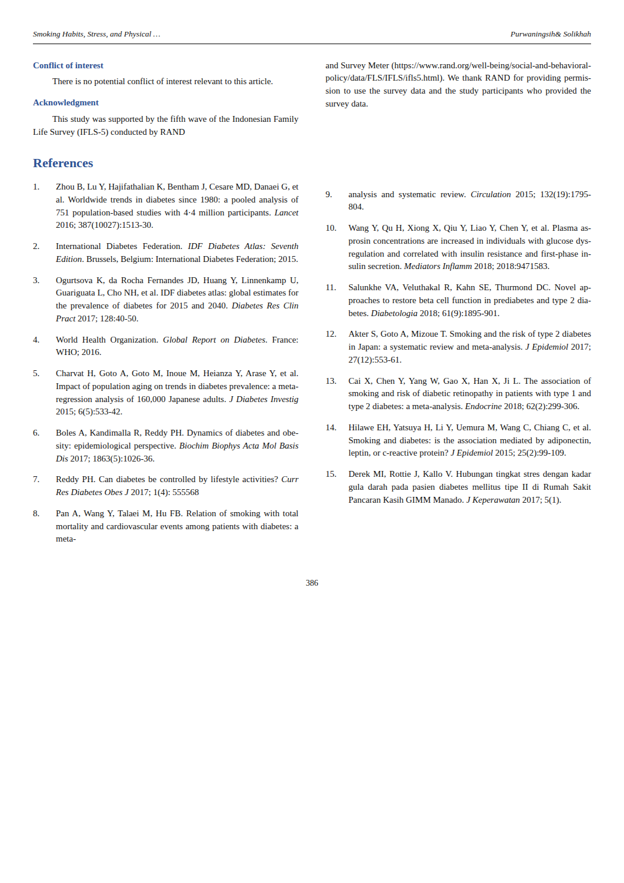Smoking Habits, Stress, and Physical …
Purwaningsih& Solikhah
Conflict of interest
There is no potential conflict of interest relevant to this article.
Acknowledgment
This study was supported by the fifth wave of the Indonesian Family Life Survey (IFLS-5) conducted by RAND
References
Zhou B, Lu Y, Hajifathalian K, Bentham J, Cesare MD, Danaei G, et al. Worldwide trends in diabetes since 1980: a pooled analysis of 751 population-based studies with 4·4 million participants. Lancet 2016; 387(10027):1513-30.
International Diabetes Federation. IDF Diabetes Atlas: Seventh Edition. Brussels, Belgium: International Diabetes Federation; 2015.
Ogurtsova K, da Rocha Fernandes JD, Huang Y, Linnenkamp U, Guariguata L, Cho NH, et al. IDF diabetes atlas: global estimates for the prevalence of diabetes for 2015 and 2040. Diabetes Res Clin Pract 2017; 128:40-50.
World Health Organization. Global Report on Diabetes. France: WHO; 2016.
Charvat H, Goto A, Goto M, Inoue M, Heianza Y, Arase Y, et al. Impact of population aging on trends in diabetes prevalence: a meta-regression analysis of 160,000 Japanese adults. J Diabetes Investig 2015; 6(5):533-42.
Boles A, Kandimalla R, Reddy PH. Dynamics of diabetes and obesity: epidemiological perspective. Biochim Biophys Acta Mol Basis Dis 2017; 1863(5):1026-36.
Reddy PH. Can diabetes be controlled by lifestyle activities? Curr Res Diabetes Obes J 2017; 1(4): 555568
Pan A, Wang Y, Talaei M, Hu FB. Relation of smoking with total mortality and cardiovascular events among patients with diabetes: a meta-
and Survey Meter (https://www.rand.org/well-being/social-and-behavioral-policy/data/FLS/IFLS/ifls5.html). We thank RAND for providing permission to use the survey data and the study participants who provided the survey data.
analysis and systematic review. Circulation 2015; 132(19):1795-804.
Wang Y, Qu H, Xiong X, Qiu Y, Liao Y, Chen Y, et al. Plasma asprosin concentrations are increased in individuals with glucose dysregulation and correlated with insulin resistance and first-phase insulin secretion. Mediators Inflamm 2018; 2018:9471583.
Salunkhe VA, Veluthakal R, Kahn SE, Thurmond DC. Novel approaches to restore beta cell function in prediabetes and type 2 diabetes. Diabetologia 2018; 61(9):1895-901.
Akter S, Goto A, Mizoue T. Smoking and the risk of type 2 diabetes in Japan: a systematic review and meta-analysis. J Epidemiol 2017; 27(12):553-61.
Cai X, Chen Y, Yang W, Gao X, Han X, Ji L. The association of smoking and risk of diabetic retinopathy in patients with type 1 and type 2 diabetes: a meta-analysis. Endocrine 2018; 62(2):299-306.
Hilawe EH, Yatsuya H, Li Y, Uemura M, Wang C, Chiang C, et al. Smoking and diabetes: is the association mediated by adiponectin, leptin, or c-reactive protein? J Epidemiol 2015; 25(2):99-109.
Derek MI, Rottie J, Kallo V. Hubungan tingkat stres dengan kadar gula darah pada pasien diabetes mellitus tipe II di Rumah Sakit Pancaran Kasih GIMM Manado. J Keperawatan 2017; 5(1).
386